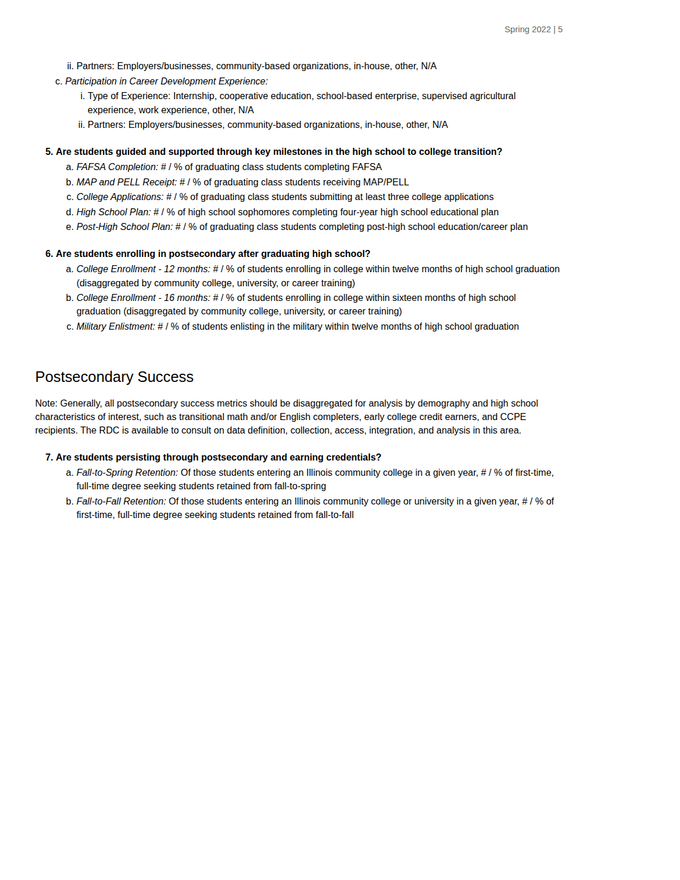Spring 2022 | 5
Partners: Employers/businesses, community-based organizations, in-house, other, N/A
Participation in Career Development Experience:
Type of Experience: Internship, cooperative education, school-based enterprise, supervised agricultural experience, work experience, other, N/A
Partners: Employers/businesses, community-based organizations, in-house, other, N/A
Are students guided and supported through key milestones in the high school to college transition?
FAFSA Completion: # / % of graduating class students completing FAFSA
MAP and PELL Receipt: # / % of graduating class students receiving MAP/PELL
College Applications: # / % of graduating class students submitting at least three college applications
High School Plan: # / % of high school sophomores completing four-year high school educational plan
Post-High School Plan: # / % of graduating class students completing post-high school education/career plan
Are students enrolling in postsecondary after graduating high school?
College Enrollment - 12 months: # / % of students enrolling in college within twelve months of high school graduation (disaggregated by community college, university, or career training)
College Enrollment - 16 months: # / % of students enrolling in college within sixteen months of high school graduation (disaggregated by community college, university, or career training)
Military Enlistment: # / % of students enlisting in the military within twelve months of high school graduation
Postsecondary Success
Note: Generally, all postsecondary success metrics should be disaggregated for analysis by demography and high school characteristics of interest, such as transitional math and/or English completers, early college credit earners, and CCPE recipients. The RDC is available to consult on data definition, collection, access, integration, and analysis in this area.
Are students persisting through postsecondary and earning credentials?
Fall-to-Spring Retention: Of those students entering an Illinois community college in a given year, # / % of first-time, full-time degree seeking students retained from fall-to-spring
Fall-to-Fall Retention: Of those students entering an Illinois community college or university in a given year, # / % of first-time, full-time degree seeking students retained from fall-to-fall